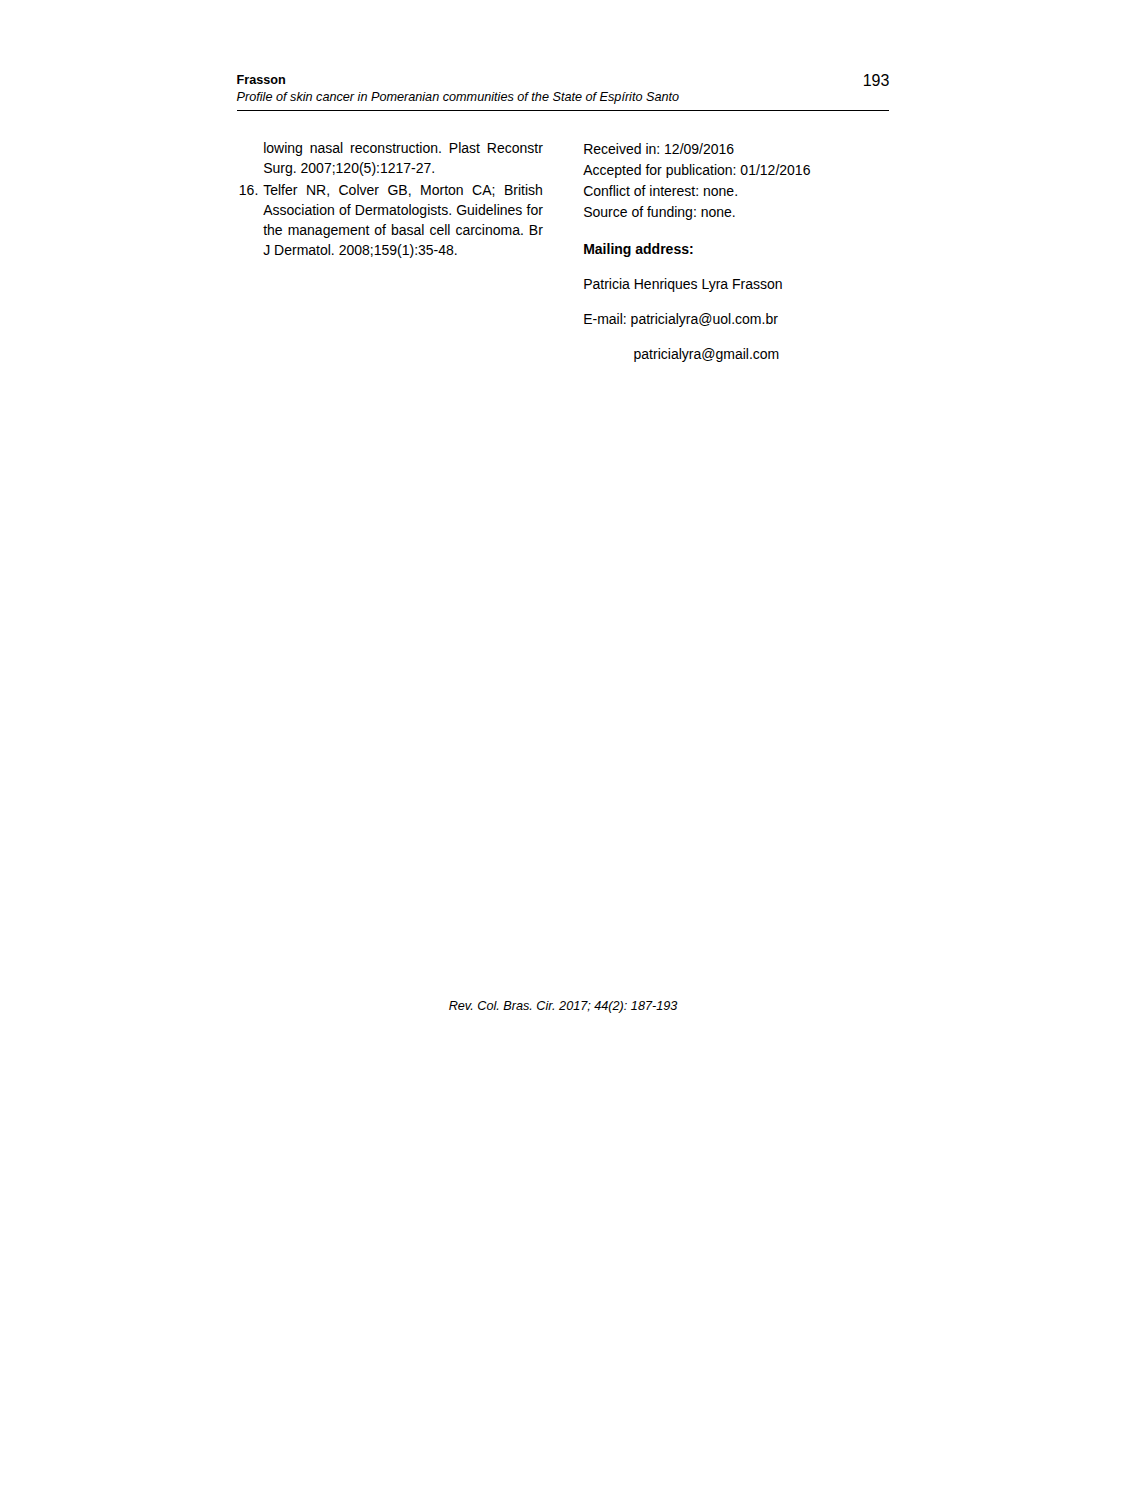Frasson
Profile of skin cancer in Pomeranian communities of the State of Espírito Santo
193
lowing nasal reconstruction. Plast Reconstr Surg. 2007;120(5):1217-27.
16. Telfer NR, Colver GB, Morton CA; British Association of Dermatologists. Guidelines for the management of basal cell carcinoma. Br J Dermatol. 2008;159(1):35-48.
Received in: 12/09/2016
Accepted for publication: 01/12/2016
Conflict of interest: none.
Source of funding: none.
Mailing address:
Patricia Henriques Lyra Frasson
E-mail: patricialyra@uol.com.br
patricialyra@gmail.com
Rev. Col. Bras. Cir. 2017; 44(2): 187-193